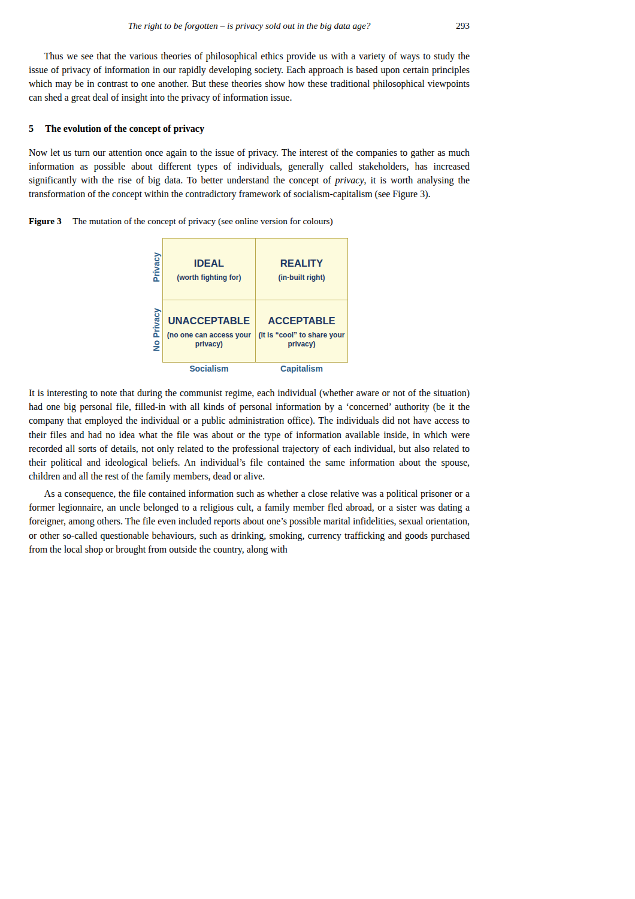The right to be forgotten – is privacy sold out in the big data age? 293
Thus we see that the various theories of philosophical ethics provide us with a variety of ways to study the issue of privacy of information in our rapidly developing society. Each approach is based upon certain principles which may be in contrast to one another. But these theories show how these traditional philosophical viewpoints can shed a great deal of insight into the privacy of information issue.
5 The evolution of the concept of privacy
Now let us turn our attention once again to the issue of privacy. The interest of the companies to gather as much information as possible about different types of individuals, generally called stakeholders, has increased significantly with the rise of big data. To better understand the concept of privacy, it is worth analysing the transformation of the concept within the contradictory framework of socialism-capitalism (see Figure 3).
Figure 3 The mutation of the concept of privacy (see online version for colours)
| Privacy | IDEAL (worth fighting for) | REALITY (in-built right) |
| No Privacy | UNACCEPTABLE (no one can access your privacy) | ACCEPTABLE (it is “cool” to share your privacy) |
| | Socialism | Capitalism |
It is interesting to note that during the communist regime, each individual (whether aware or not of the situation) had one big personal file, filled-in with all kinds of personal information by a ‘concerned’ authority (be it the company that employed the individual or a public administration office). The individuals did not have access to their files and had no idea what the file was about or the type of information available inside, in which were recorded all sorts of details, not only related to the professional trajectory of each individual, but also related to their political and ideological beliefs. An individual’s file contained the same information about the spouse, children and all the rest of the family members, dead or alive.
As a consequence, the file contained information such as whether a close relative was a political prisoner or a former legionnaire, an uncle belonged to a religious cult, a family member fled abroad, or a sister was dating a foreigner, among others. The file even included reports about one’s possible marital infidelities, sexual orientation, or other so-called questionable behaviours, such as drinking, smoking, currency trafficking and goods purchased from the local shop or brought from outside the country, along with